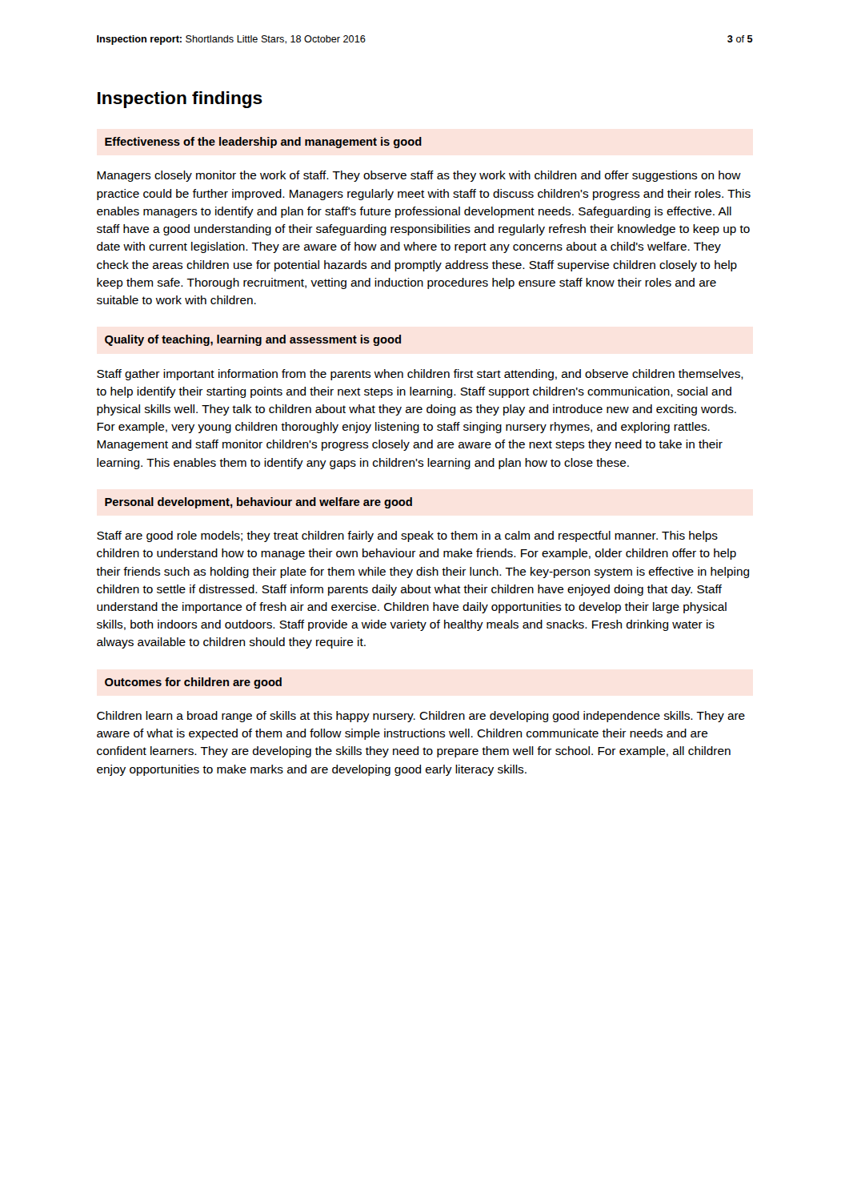Inspection report: Shortlands Little Stars, 18 October 2016
3 of 5
Inspection findings
Effectiveness of the leadership and management is good
Managers closely monitor the work of staff. They observe staff as they work with children and offer suggestions on how practice could be further improved. Managers regularly meet with staff to discuss children's progress and their roles. This enables managers to identify and plan for staff's future professional development needs. Safeguarding is effective. All staff have a good understanding of their safeguarding responsibilities and regularly refresh their knowledge to keep up to date with current legislation. They are aware of how and where to report any concerns about a child's welfare. They check the areas children use for potential hazards and promptly address these. Staff supervise children closely to help keep them safe. Thorough recruitment, vetting and induction procedures help ensure staff know their roles and are suitable to work with children.
Quality of teaching, learning and assessment is good
Staff gather important information from the parents when children first start attending, and observe children themselves, to help identify their starting points and their next steps in learning. Staff support children's communication, social and physical skills well. They talk to children about what they are doing as they play and introduce new and exciting words. For example, very young children thoroughly enjoy listening to staff singing nursery rhymes, and exploring rattles. Management and staff monitor children's progress closely and are aware of the next steps they need to take in their learning. This enables them to identify any gaps in children's learning and plan how to close these.
Personal development, behaviour and welfare are good
Staff are good role models; they treat children fairly and speak to them in a calm and respectful manner. This helps children to understand how to manage their own behaviour and make friends. For example, older children offer to help their friends such as holding their plate for them while they dish their lunch. The key-person system is effective in helping children to settle if distressed. Staff inform parents daily about what their children have enjoyed doing that day. Staff understand the importance of fresh air and exercise. Children have daily opportunities to develop their large physical skills, both indoors and outdoors. Staff provide a wide variety of healthy meals and snacks. Fresh drinking water is always available to children should they require it.
Outcomes for children are good
Children learn a broad range of skills at this happy nursery. Children are developing good independence skills. They are aware of what is expected of them and follow simple instructions well. Children communicate their needs and are confident learners. They are developing the skills they need to prepare them well for school. For example, all children enjoy opportunities to make marks and are developing good early literacy skills.